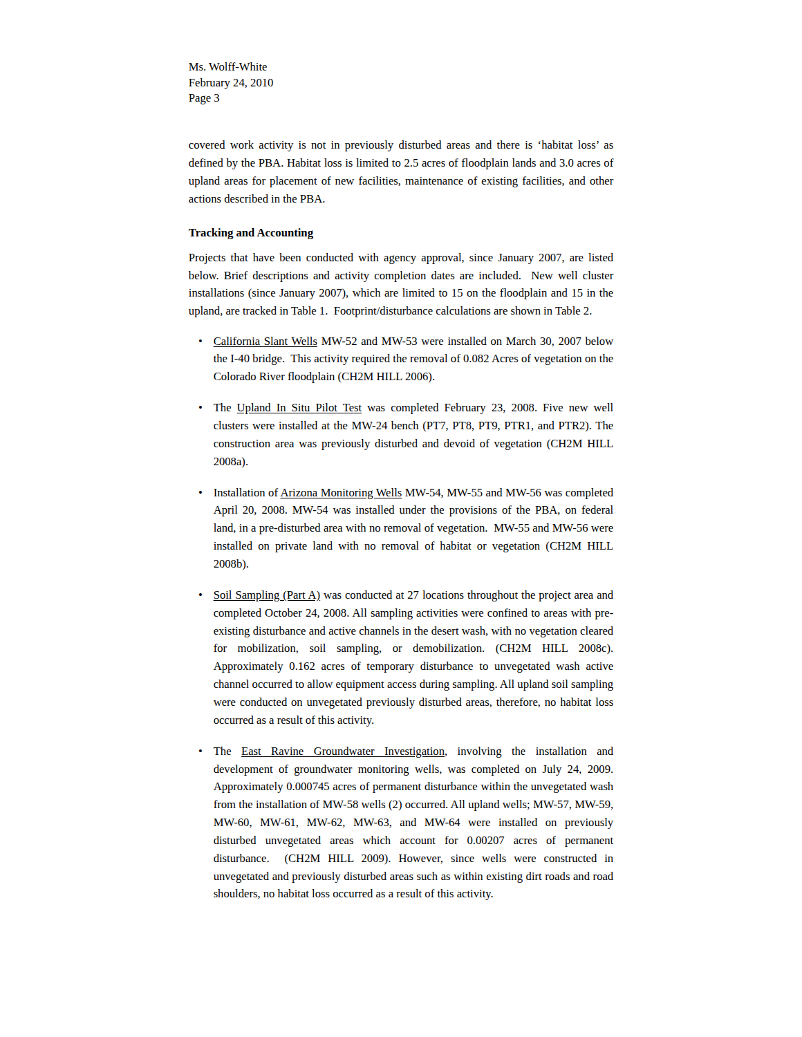Ms. Wolff-White
February 24, 2010
Page 3
covered work activity is not in previously disturbed areas and there is ‘habitat loss’ as defined by the PBA. Habitat loss is limited to 2.5 acres of floodplain lands and 3.0 acres of upland areas for placement of new facilities, maintenance of existing facilities, and other actions described in the PBA.
Tracking and Accounting
Projects that have been conducted with agency approval, since January 2007, are listed below. Brief descriptions and activity completion dates are included. New well cluster installations (since January 2007), which are limited to 15 on the floodplain and 15 in the upland, are tracked in Table 1. Footprint/disturbance calculations are shown in Table 2.
California Slant Wells MW-52 and MW-53 were installed on March 30, 2007 below the I-40 bridge. This activity required the removal of 0.082 Acres of vegetation on the Colorado River floodplain (CH2M HILL 2006).
The Upland In Situ Pilot Test was completed February 23, 2008. Five new well clusters were installed at the MW-24 bench (PT7, PT8, PT9, PTR1, and PTR2). The construction area was previously disturbed and devoid of vegetation (CH2M HILL 2008a).
Installation of Arizona Monitoring Wells MW-54, MW-55 and MW-56 was completed April 20, 2008. MW-54 was installed under the provisions of the PBA, on federal land, in a pre-disturbed area with no removal of vegetation. MW-55 and MW-56 were installed on private land with no removal of habitat or vegetation (CH2M HILL 2008b).
Soil Sampling (Part A) was conducted at 27 locations throughout the project area and completed October 24, 2008. All sampling activities were confined to areas with pre-existing disturbance and active channels in the desert wash, with no vegetation cleared for mobilization, soil sampling, or demobilization. (CH2M HILL 2008c). Approximately 0.162 acres of temporary disturbance to unvegetated wash active channel occurred to allow equipment access during sampling. All upland soil sampling were conducted on unvegetated previously disturbed areas, therefore, no habitat loss occurred as a result of this activity.
The East Ravine Groundwater Investigation, involving the installation and development of groundwater monitoring wells, was completed on July 24, 2009. Approximately 0.000745 acres of permanent disturbance within the unvegetated wash from the installation of MW-58 wells (2) occurred. All upland wells; MW-57, MW-59, MW-60, MW-61, MW-62, MW-63, and MW-64 were installed on previously disturbed unvegetated areas which account for 0.00207 acres of permanent disturbance. (CH2M HILL 2009). However, since wells were constructed in unvegetated and previously disturbed areas such as within existing dirt roads and road shoulders, no habitat loss occurred as a result of this activity.